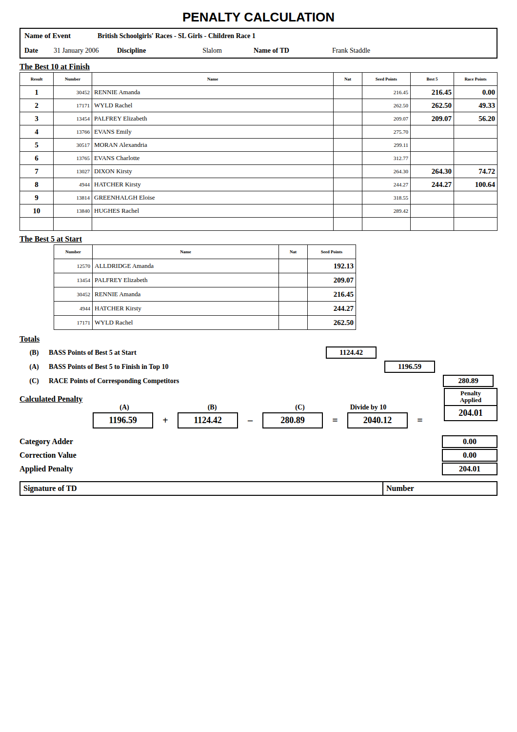PENALTY CALCULATION
Name of Event
British Schoolgirls' Races - SL Girls - Children Race 1
Date 31 January 2006 Discipline Slalom Name of TD Frank Staddle
The Best 10 at Finish
| Result | Number | Name | Nat | Seed Points | Best 5 | Race Points |
| --- | --- | --- | --- | --- | --- | --- |
| 1 | 30452 | RENNIE Amanda | | 216.45 | 216.45 | 0.00 |
| 2 | 17171 | WYLD Rachel | | 262.50 | 262.50 | 49.33 |
| 3 | 13454 | PALFREY Elizabeth | | 209.07 | 209.07 | 56.20 |
| 4 | 13766 | EVANS Emily | | 275.70 | | |
| 5 | 30517 | MORAN Alexandria | | 299.11 | | |
| 6 | 13765 | EVANS Charlotte | | 312.77 | | |
| 7 | 13027 | DIXON Kirsty | | 264.30 | 264.30 | 74.72 |
| 8 | 4944 | HATCHER Kirsty | | 244.27 | 244.27 | 100.64 |
| 9 | 13814 | GREENHALGH Eloise | | 318.55 | | |
| 10 | 13840 | HUGHES Rachel | | 289.42 | | |
The Best 5 at Start
| Number | Name | Nat | Seed Points |
| --- | --- | --- | --- |
| 12570 | ALLDRIDGE Amanda | | 192.13 |
| 13454 | PALFREY Elizabeth | | 209.07 |
| 30452 | RENNIE Amanda | | 216.45 |
| 4944 | HATCHER Kirsty | | 244.27 |
| 17171 | WYLD Rachel | | 262.50 |
Totals
| (B) | BASS Points of Best 5 at Start | 1124.42 | | |
| (A) | BASS Points of Best 5 to Finish in Top 10 | | 1196.59 | |
| (C) | RACE Points of Corresponding Competitors | | | 280.89 |
Calculated Penalty
(A) (B) (C) Divide by 10
1196.59
+
1124.42
–
280.89
=
2040.12
=
Penalty
Applied
204.01
Category Adder
0.00
Correction Value
0.00
Applied Penalty
204.01
Signature of TD
Number